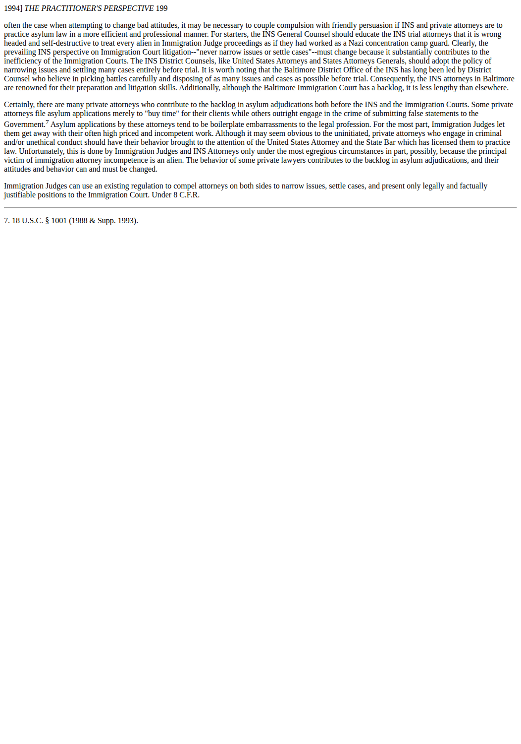1994] THE PRACTITIONER'S PERSPECTIVE 199
often the case when attempting to change bad attitudes, it may be necessary to couple compulsion with friendly persuasion if INS and private attorneys are to practice asylum law in a more efficient and professional manner. For starters, the INS General Counsel should educate the INS trial attorneys that it is wrong headed and self-destructive to treat every alien in Immigration Judge proceedings as if they had worked as a Nazi concentration camp guard. Clearly, the prevailing INS perspective on Immigration Court litigation--"never narrow issues or settle cases"--must change because it substantially contributes to the inefficiency of the Immigration Courts. The INS District Counsels, like United States Attorneys and States Attorneys Generals, should adopt the policy of narrowing issues and settling many cases entirely before trial. It is worth noting that the Baltimore District Office of the INS has long been led by District Counsel who believe in picking battles carefully and disposing of as many issues and cases as possible before trial. Consequently, the INS attorneys in Baltimore are renowned for their preparation and litigation skills. Additionally, although the Baltimore Immigration Court has a backlog, it is less lengthy than elsewhere.
Certainly, there are many private attorneys who contribute to the backlog in asylum adjudications both before the INS and the Immigration Courts. Some private attorneys file asylum applications merely to "buy time" for their clients while others outright engage in the crime of submitting false statements to the Government.7 Asylum applications by these attorneys tend to be boilerplate embarrassments to the legal profession. For the most part, Immigration Judges let them get away with their often high priced and incompetent work. Although it may seem obvious to the uninitiated, private attorneys who engage in criminal and/or unethical conduct should have their behavior brought to the attention of the United States Attorney and the State Bar which has licensed them to practice law. Unfortunately, this is done by Immigration Judges and INS Attorneys only under the most egregious circumstances in part, possibly, because the principal victim of immigration attorney incompetence is an alien. The behavior of some private lawyers contributes to the backlog in asylum adjudications, and their attitudes and behavior can and must be changed.
Immigration Judges can use an existing regulation to compel attorneys on both sides to narrow issues, settle cases, and present only legally and factually justifiable positions to the Immigration Court. Under 8 C.F.R.
7. 18 U.S.C. § 1001 (1988 & Supp. 1993).